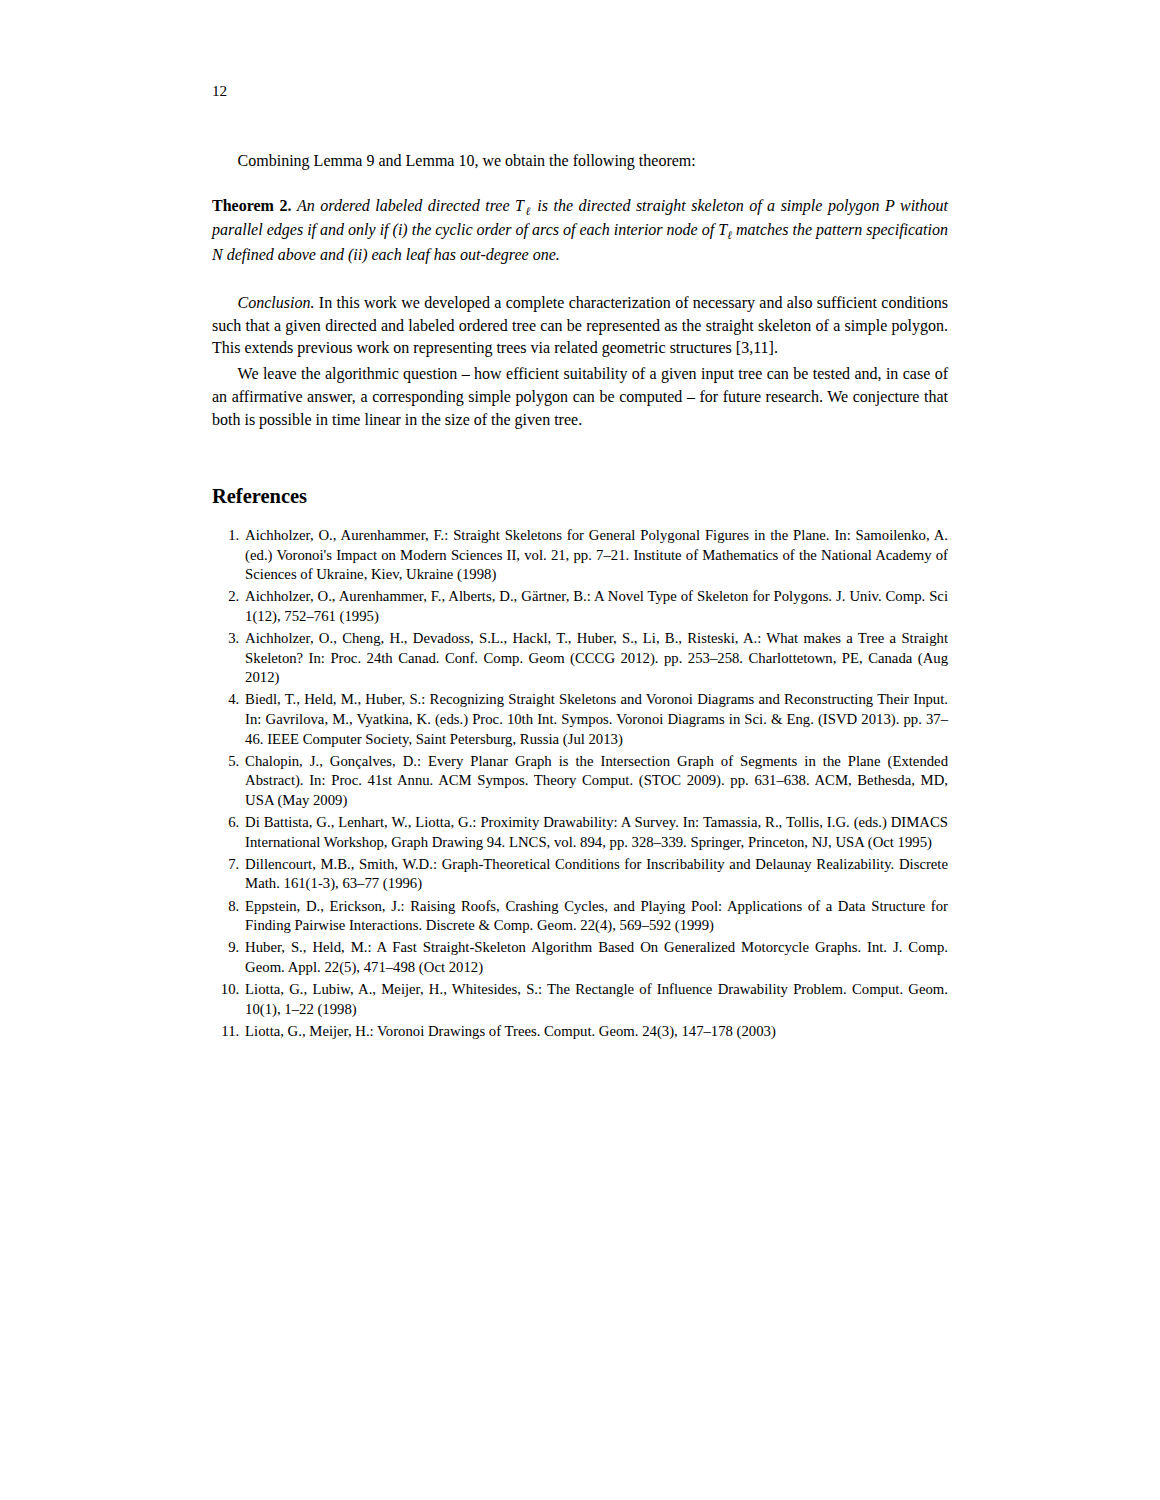12
Combining Lemma 9 and Lemma 10, we obtain the following theorem:
Theorem 2. An ordered labeled directed tree Tℓ is the directed straight skeleton of a simple polygon P without parallel edges if and only if (i) the cyclic order of arcs of each interior node of Tℓ matches the pattern specification N defined above and (ii) each leaf has out-degree one.
Conclusion. In this work we developed a complete characterization of necessary and also sufficient conditions such that a given directed and labeled ordered tree can be represented as the straight skeleton of a simple polygon. This extends previous work on representing trees via related geometric structures [3,11].
We leave the algorithmic question – how efficient suitability of a given input tree can be tested and, in case of an affirmative answer, a corresponding simple polygon can be computed – for future research. We conjecture that both is possible in time linear in the size of the given tree.
References
Aichholzer, O., Aurenhammer, F.: Straight Skeletons for General Polygonal Figures in the Plane. In: Samoilenko, A. (ed.) Voronoi's Impact on Modern Sciences II, vol. 21, pp. 7–21. Institute of Mathematics of the National Academy of Sciences of Ukraine, Kiev, Ukraine (1998)
Aichholzer, O., Aurenhammer, F., Alberts, D., Gärtner, B.: A Novel Type of Skeleton for Polygons. J. Univ. Comp. Sci 1(12), 752–761 (1995)
Aichholzer, O., Cheng, H., Devadoss, S.L., Hackl, T., Huber, S., Li, B., Risteski, A.: What makes a Tree a Straight Skeleton? In: Proc. 24th Canad. Conf. Comp. Geom (CCCG 2012). pp. 253–258. Charlottetown, PE, Canada (Aug 2012)
Biedl, T., Held, M., Huber, S.: Recognizing Straight Skeletons and Voronoi Diagrams and Reconstructing Their Input. In: Gavrilova, M., Vyatkina, K. (eds.) Proc. 10th Int. Sympos. Voronoi Diagrams in Sci. & Eng. (ISVD 2013). pp. 37–46. IEEE Computer Society, Saint Petersburg, Russia (Jul 2013)
Chalopin, J., Gonçalves, D.: Every Planar Graph is the Intersection Graph of Segments in the Plane (Extended Abstract). In: Proc. 41st Annu. ACM Sympos. Theory Comput. (STOC 2009). pp. 631–638. ACM, Bethesda, MD, USA (May 2009)
Di Battista, G., Lenhart, W., Liotta, G.: Proximity Drawability: A Survey. In: Tamassia, R., Tollis, I.G. (eds.) DIMACS International Workshop, Graph Drawing 94. LNCS, vol. 894, pp. 328–339. Springer, Princeton, NJ, USA (Oct 1995)
Dillencourt, M.B., Smith, W.D.: Graph-Theoretical Conditions for Inscribability and Delaunay Realizability. Discrete Math. 161(1-3), 63–77 (1996)
Eppstein, D., Erickson, J.: Raising Roofs, Crashing Cycles, and Playing Pool: Applications of a Data Structure for Finding Pairwise Interactions. Discrete & Comp. Geom. 22(4), 569–592 (1999)
Huber, S., Held, M.: A Fast Straight-Skeleton Algorithm Based On Generalized Motorcycle Graphs. Int. J. Comp. Geom. Appl. 22(5), 471–498 (Oct 2012)
Liotta, G., Lubiw, A., Meijer, H., Whitesides, S.: The Rectangle of Influence Drawability Problem. Comput. Geom. 10(1), 1–22 (1998)
Liotta, G., Meijer, H.: Voronoi Drawings of Trees. Comput. Geom. 24(3), 147–178 (2003)